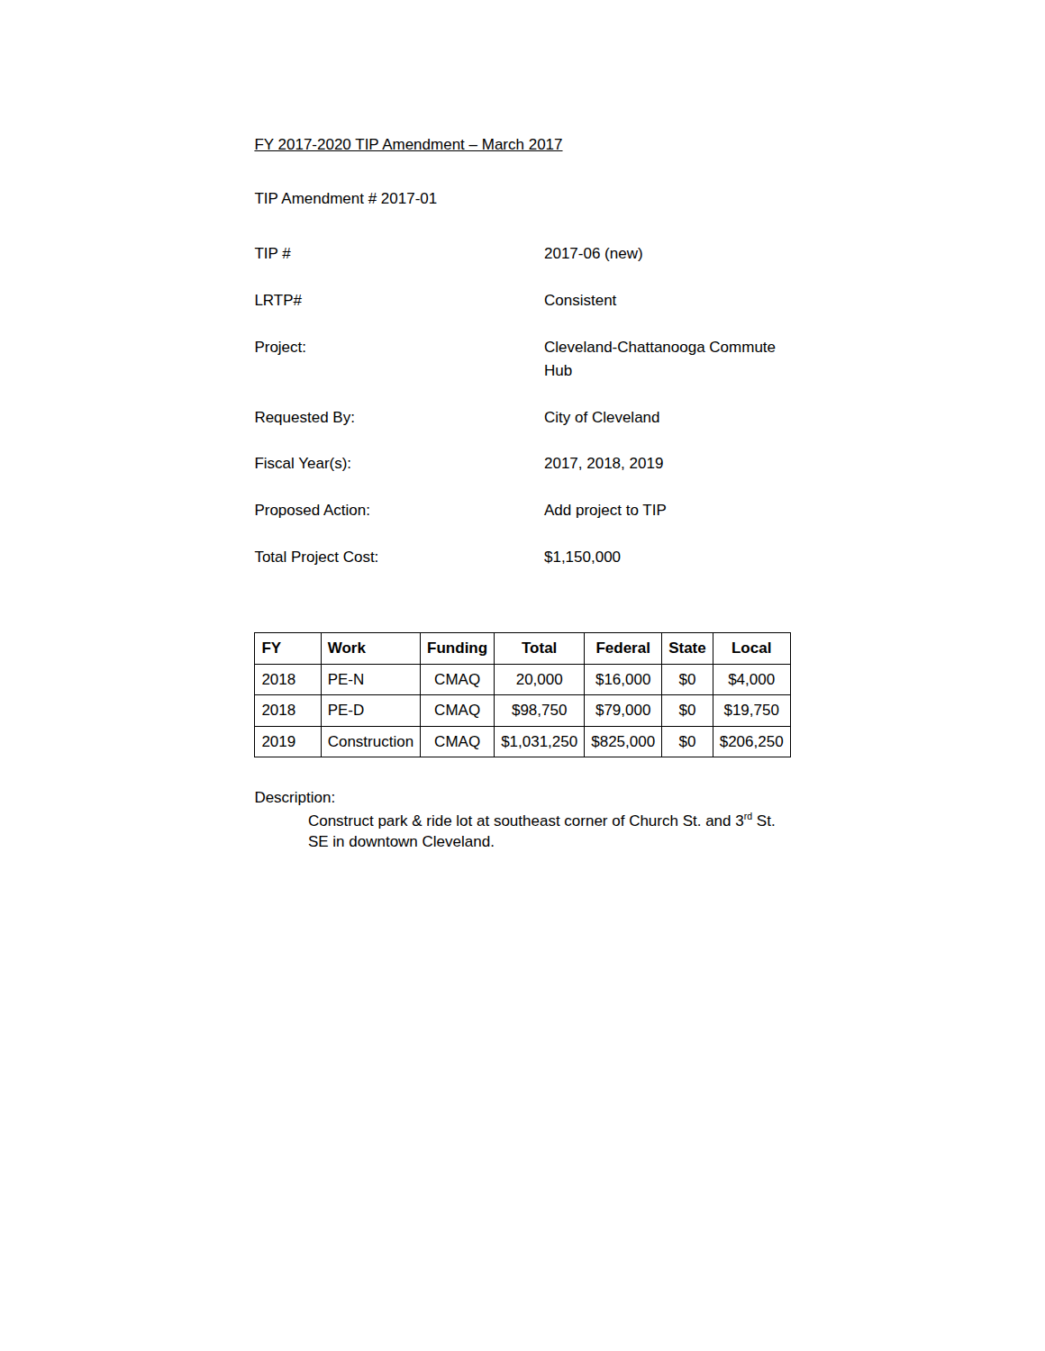FY 2017-2020 TIP Amendment – March 2017
TIP Amendment # 2017-01
TIP #
2017-06 (new)
LRTP#
Consistent
Project:
Cleveland-Chattanooga Commute Hub
Requested By:
City of Cleveland
Fiscal Year(s):
2017, 2018, 2019
Proposed Action:
Add project to TIP
Total Project Cost:
$1,150,000
| FY | Work | Funding | Total | Federal | State | Local |
| --- | --- | --- | --- | --- | --- | --- |
| 2018 | PE-N | CMAQ | 20,000 | $16,000 | $0 | $4,000 |
| 2018 | PE-D | CMAQ | $98,750 | $79,000 | $0 | $19,750 |
| 2019 | Construction | CMAQ | $1,031,250 | $825,000 | $0 | $206,250 |
Description:
Construct park & ride lot at southeast corner of Church St. and 3rd St. SE in downtown Cleveland.